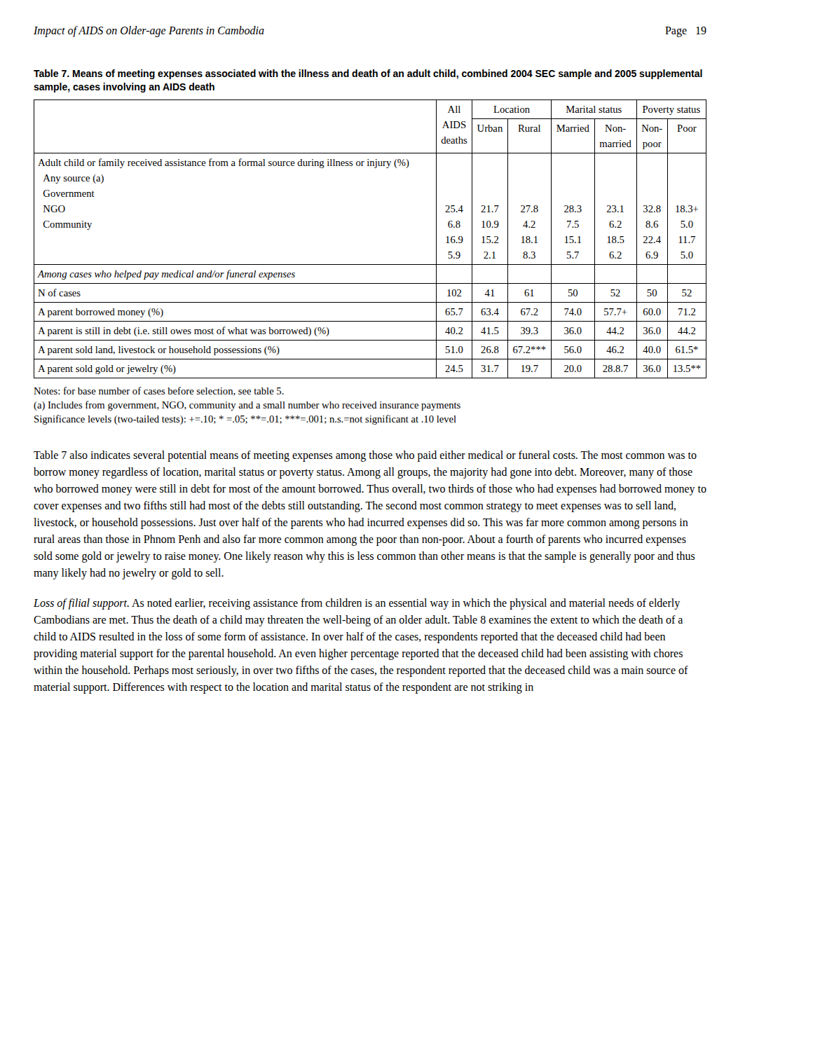Impact of AIDS on Older-age Parents in Cambodia
Page 19
Table 7. Means of meeting expenses associated with the illness and death of an adult child, combined 2004 SEC sample and 2005 supplemental sample, cases involving an AIDS death
| | All AIDS deaths | Location | Marital status | Poverty status |
| --- | --- | --- | --- | --- |
| Urban | Rural | Married | Non- married | Non- poor | Poor |
| Adult child or family received assistance from a formal source during illness or injury (%) Any source (a) Government NGO Community | 25.4 6.8 16.9 5.9 | 21.7 10.9 15.2 2.1 | 27.8 4.2 18.1 8.3 | 28.3 7.5 15.1 5.7 | 23.1 6.2 18.5 6.2 | 32.8 8.6 22.4 6.9 | 18.3+ 5.0 11.7 5.0 |
| Among cases who helped pay medical and/or funeral expenses | | | | | | | |
| N of cases | 102 | 41 | 61 | 50 | 52 | 50 | 52 |
| A parent borrowed money (%) | 65.7 | 63.4 | 67.2 | 74.0 | 57.7+ | 60.0 | 71.2 |
| A parent is still in debt (i.e. still owes most of what was borrowed) (%) | 40.2 | 41.5 | 39.3 | 36.0 | 44.2 | 36.0 | 44.2 |
| A parent sold land, livestock or household possessions (%) | 51.0 | 26.8 | 67.2*** | 56.0 | 46.2 | 40.0 | 61.5* |
| A parent sold gold or jewelry (%) | 24.5 | 31.7 | 19.7 | 20.0 | 28.8.7 | 36.0 | 13.5** |
Notes: for base number of cases before selection, see table 5.
(a) Includes from government, NGO, community and a small number who received insurance payments
Significance levels (two-tailed tests): +=.10; * =.05; **=.01; ***=.001; n.s.=not significant at .10 level
Table 7 also indicates several potential means of meeting expenses among those who paid either medical or funeral costs. The most common was to borrow money regardless of location, marital status or poverty status. Among all groups, the majority had gone into debt. Moreover, many of those who borrowed money were still in debt for most of the amount borrowed. Thus overall, two thirds of those who had expenses had borrowed money to cover expenses and two fifths still had most of the debts still outstanding. The second most common strategy to meet expenses was to sell land, livestock, or household possessions. Just over half of the parents who had incurred expenses did so. This was far more common among persons in rural areas than those in Phnom Penh and also far more common among the poor than non-poor. About a fourth of parents who incurred expenses sold some gold or jewelry to raise money. One likely reason why this is less common than other means is that the sample is generally poor and thus many likely had no jewelry or gold to sell.
Loss of filial support. As noted earlier, receiving assistance from children is an essential way in which the physical and material needs of elderly Cambodians are met. Thus the death of a child may threaten the well-being of an older adult. Table 8 examines the extent to which the death of a child to AIDS resulted in the loss of some form of assistance. In over half of the cases, respondents reported that the deceased child had been providing material support for the parental household. An even higher percentage reported that the deceased child had been assisting with chores within the household. Perhaps most seriously, in over two fifths of the cases, the respondent reported that the deceased child was a main source of material support. Differences with respect to the location and marital status of the respondent are not striking in